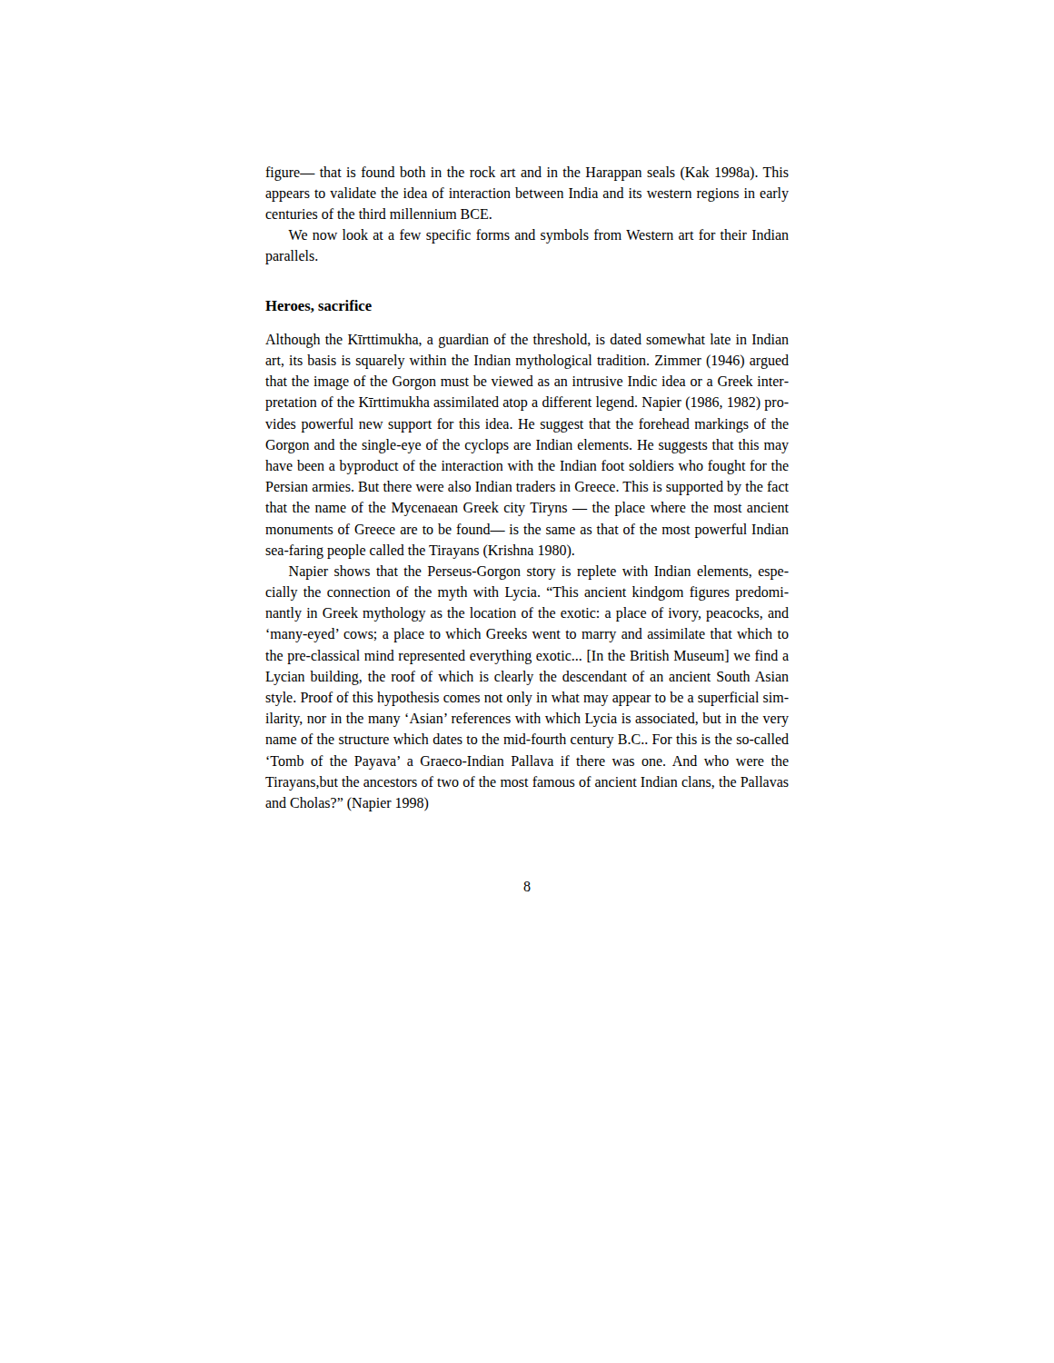figure— that is found both in the rock art and in the Harappan seals (Kak 1998a). This appears to validate the idea of interaction between India and its western regions in early centuries of the third millennium BCE.
We now look at a few specific forms and symbols from Western art for their Indian parallels.
Heroes, sacrifice
Although the Kīrttimukha, a guardian of the threshold, is dated somewhat late in Indian art, its basis is squarely within the Indian mythological tradition. Zimmer (1946) argued that the image of the Gorgon must be viewed as an intrusive Indic idea or a Greek interpretation of the Kīrttimukha assimilated atop a different legend. Napier (1986, 1982) provides powerful new support for this idea. He suggest that the forehead markings of the Gorgon and the single-eye of the cyclops are Indian elements. He suggests that this may have been a byproduct of the interaction with the Indian foot soldiers who fought for the Persian armies. But there were also Indian traders in Greece. This is supported by the fact that the name of the Mycenaean Greek city Tiryns — the place where the most ancient monuments of Greece are to be found— is the same as that of the most powerful Indian sea-faring people called the Tirayans (Krishna 1980).
Napier shows that the Perseus-Gorgon story is replete with Indian elements, especially the connection of the myth with Lycia. “This ancient kindgom figures predominantly in Greek mythology as the location of the exotic: a place of ivory, peacocks, and ‘many-eyed’ cows; a place to which Greeks went to marry and assimilate that which to the pre-classical mind represented everything exotic... [In the British Museum] we find a Lycian building, the roof of which is clearly the descendant of an ancient South Asian style. Proof of this hypothesis comes not only in what may appear to be a superficial similarity, nor in the many ‘Asian’ references with which Lycia is associated, but in the very name of the structure which dates to the mid-fourth century B.C.. For this is the so-called ‘Tomb of the Payava’ a Graeco-Indian Pallava if there was one. And who were the Tirayans,but the ancestors of two of the most famous of ancient Indian clans, the Pallavas and Cholas?” (Napier 1998)
8